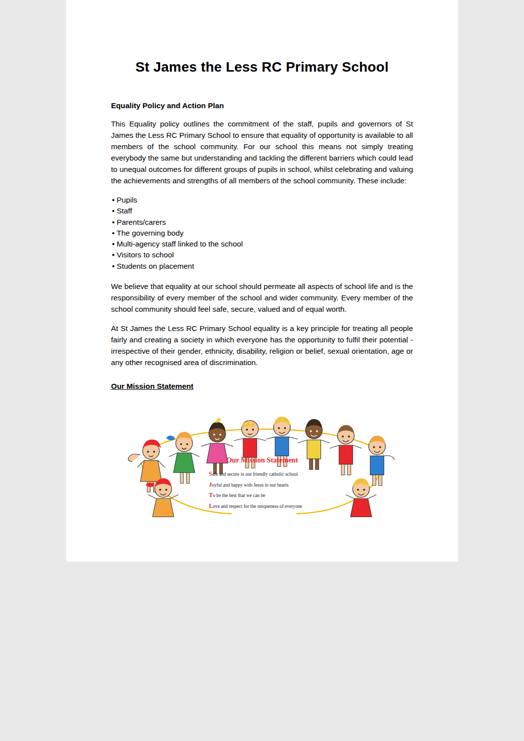St James the Less RC Primary School
Equality Policy and Action Plan
This Equality policy outlines the commitment of the staff, pupils and governors of St James the Less RC Primary School to ensure that equality of opportunity is available to all members of the school community. For our school this means not simply treating everybody the same but understanding and tackling the different barriers which could lead to unequal outcomes for different groups of pupils in school, whilst celebrating and valuing the achievements and strengths of all members of the school community. These include:
Pupils
Staff
Parents/carers
The governing body
Multi-agency staff linked to the school
Visitors to school
Students on placement
We believe that equality at our school should permeate all aspects of school life and is the responsibility of every member of the school and wider community. Every member of the school community should feel safe, secure, valued and of equal worth.
At St James the Less RC Primary School equality is a key principle for treating all people fairly and creating a society in which everyone has the opportunity to fulfil their potential - irrespective of their gender, ethnicity, disability, religion or belief, sexual orientation, age or any other recognised area of discrimination.
Our Mission Statement
Our Mission Statement A ring of cartoon children holding hands around the school mission statement: Safe and secure in our friendly catholic school; Joyful and happy with Jesus in our hearts; To be the best that we can be; Love and respect for the uniqueness of everyone. Our Mission Statement Safe and secure in our friendly catholic school Joyful and happy with Jesus in our hearts To be the best that we can be Love and respect for the uniqueness of everyone